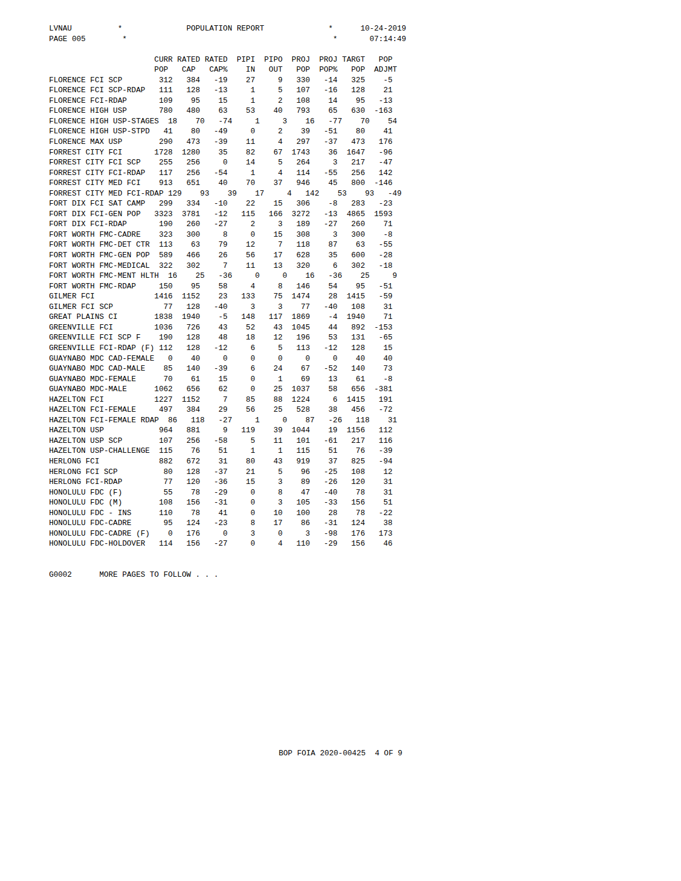LVNAU          *              POPULATION REPORT              *      10-24-2019
   PAGE 005        *                                             *       07:14:49

                          CURR RATED RATED  PIPI  PIPO  PROJ  PROJ TARGT   POP
                          POP   CAP   CAP%    IN   OUT   POP  POP%   POP  ADJMT
   FLORENCE FCI SCP        312   384   -19    27     9   330   -14   325    -5
   FLORENCE FCI SCP-RDAP   111   128   -13     1     5   107   -16   128    21
   FLORENCE FCI-RDAP       109    95    15     1     2   108    14    95   -13
   FLORENCE HIGH USP       780   480    63    53    40   793    65   630  -163
   FLORENCE HIGH USP-STAGES  18    70   -74     1     3    16   -77    70    54
   FLORENCE HIGH USP-STPD   41    80   -49     0     2    39   -51    80    41
   FLORENCE MAX USP        290   473   -39    11     4   297   -37   473   176
   FORREST CITY FCI       1728  1280    35    82    67  1743    36  1647   -96
   FORREST CITY FCI SCP    255   256     0    14     5   264     3   217   -47
   FORREST CITY FCI-RDAP   117   256   -54     1     4   114   -55   256   142
   FORREST CITY MED FCI    913   651    40    70    37   946    45   800  -146
   FORREST CITY MED FCI-RDAP 129    93    39    17     4   142    53    93   -49
   FORT DIX FCI SAT CAMP   299   334   -10    22    15   306    -8   283   -23
   FORT DIX FCI-GEN POP   3323  3781   -12   115   166  3272   -13  4865  1593
   FORT DIX FCI-RDAP       190   260   -27     2     3   189   -27   260    71
   FORT WORTH FMC-CADRE    323   300     8     0    15   308     3   300    -8
   FORT WORTH FMC-DET CTR  113    63    79    12     7   118    87    63   -55
   FORT WORTH FMC-GEN POP  589   466    26    56    17   628    35   600   -28
   FORT WORTH FMC-MEDICAL  322   302     7    11    13   320     6   302   -18
   FORT WORTH FMC-MENT HLTH  16    25   -36     0     0    16   -36    25     9
   FORT WORTH FMC-RDAP     150    95    58     4     8   146    54    95   -51
   GILMER FCI             1416  1152    23   133    75  1474    28  1415   -59
   GILMER FCI SCP           77   128   -40     3     3    77   -40   108    31
   GREAT PLAINS CI        1838  1940    -5   148   117  1869    -4  1940    71
   GREENVILLE FCI         1036   726    43    52    43  1045    44   892  -153
   GREENVILLE FCI SCP F    190   128    48    18    12   196    53   131   -65
   GREENVILLE FCI-RDAP (F) 112   128   -12     6     5   113   -12   128    15
   GUAYNABO MDC CAD-FEMALE   0    40     0     0     0     0     0    40    40
   GUAYNABO MDC CAD-MALE    85   140   -39     6    24    67   -52   140    73
   GUAYNABO MDC-FEMALE      70    61    15     0     1    69    13    61    -8
   GUAYNABO MDC-MALE      1062   656    62     0    25  1037    58   656  -381
   HAZELTON FCI           1227  1152     7    85    88  1224     6  1415   191
   HAZELTON FCI-FEMALE     497   384    29    56    25   528    38   456   -72
   HAZELTON FCI-FEMALE RDAP  86   118   -27     1     0    87   -26   118    31
   HAZELTON USP            964   881     9   119    39  1044    19  1156   112
   HAZELTON USP SCP        107   256   -58     5    11   101   -61   217   116
   HAZELTON USP-CHALLENGE  115    76    51     1     1   115    51    76   -39
   HERLONG FCI             882   672    31    80    43   919    37   825   -94
   HERLONG FCI SCP          80   128   -37    21     5    96   -25   108    12
   HERLONG FCI-RDAP         77   120   -36    15     3    89   -26   120    31
   HONOLULU FDC (F)         55    78   -29     0     8    47   -40    78    31
   HONOLULU FDC (M)        108   156   -31     0     3   105   -33   156    51
   HONOLULU FDC - INS      110    78    41     0    10   100    28    78   -22
   HONOLULU FDC-CADRE       95   124   -23     8    17    86   -31   124    38
   HONOLULU FDC-CADRE (F)    0   176     0     3     0     3   -98   176   173
   HONOLULU FDC-HOLDOVER   114   156   -27     0     4   110   -29   156    46


   G0002      MORE PAGES TO FOLLOW . . .
BOP FOIA 2020-00425 4 OF 9